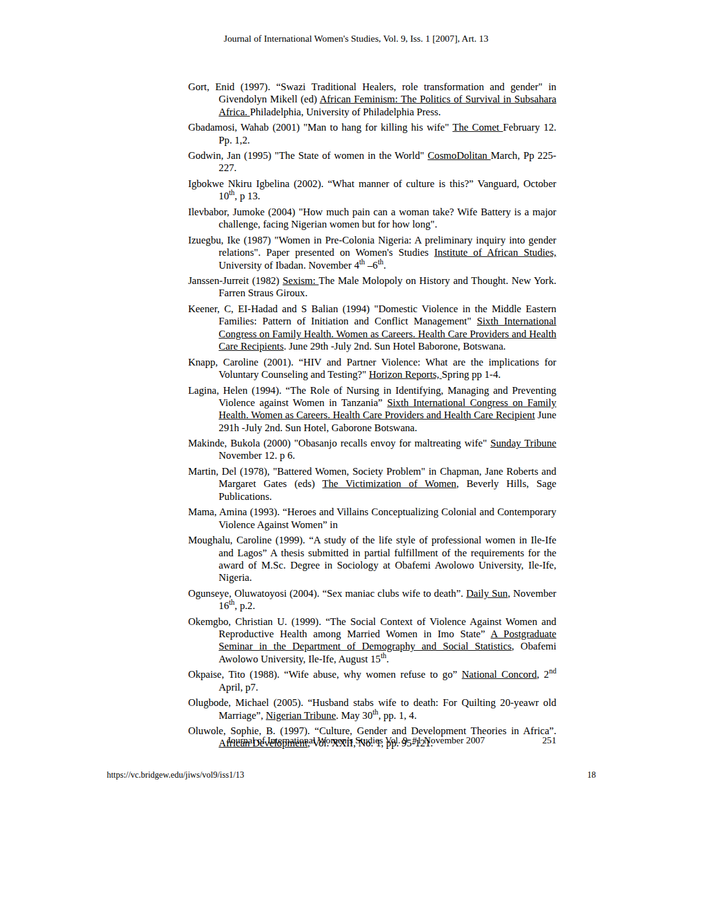Journal of International Women's Studies, Vol. 9, Iss. 1 [2007], Art. 13
Gort, Enid (1997). “Swazi Traditional Healers, role transformation and gender" in Givendolyn Mikell (ed) African Feminism: The Politics of Survival in Subsahara Africa. Philadelphia, University of Philadelphia Press.
Gbadamosi, Wahab (2001) "Man to hang for killing his wife" The Comet February 12. Pp. 1,2.
Godwin, Jan (1995) "The State of women in the World" CosmoDolitan March, Pp 225- 227.
Igbokwe Nkiru Igbelina (2002). “What manner of culture is this?” Vanguard, October 10th, p 13.
Ilevbabor, Jumoke (2004) "How much pain can a woman take? Wife Battery is a major challenge, facing Nigerian women but for how long".
Izuegbu, Ike (1987) "Women in Pre-Colonia Nigeria: A preliminary inquiry into gender relations". Paper presented on Women's Studies Institute of African Studies, University of Ibadan. November 4th –6th.
Janssen-Jurreit (1982) Sexism: The Male Molopoly on History and Thought. New York. Farren Straus Giroux.
Keener, C, EI-Hadad and S Balian (1994) "Domestic Violence in the Middle Eastern Families: Pattern of Initiation and Conflict Management" Sixth International Congress on Family Health. Women as Careers. Health Care Providers and Health Care Recipients. June 29th -July 2nd. Sun Hotel Baborone, Botswana.
Knapp, Caroline (2001). “HIV and Partner Violence: What are the implications for Voluntary Counseling and Testing?" Horizon Reports, Spring pp 1-4.
Lagina, Helen (1994). “The Role of Nursing in Identifying, Managing and Preventing Violence against Women in Tanzania” Sixth International Congress on Family Health. Women as Careers. Health Care Providers and Health Care Recipient June 291h -July 2nd. Sun Hotel, Gaborone Botswana.
Makinde, Bukola (2000) "Obasanjo recalls envoy for maltreating wife" Sunday Tribune November 12. p 6.
Martin, Del (1978), "Battered Women, Society Problem" in Chapman, Jane Roberts and Margaret Gates (eds) The Victimization of Women, Beverly Hills, Sage Publications.
Mama, Amina (1993). “Heroes and Villains Conceptualizing Colonial and Contemporary Violence Against Women” in
Moughalu, Caroline (1999). “A study of the life style of professional women in Ile-Ife and Lagos” A thesis submitted in partial fulfillment of the requirements for the award of M.Sc. Degree in Sociology at Obafemi Awolowo University, Ile-Ife, Nigeria.
Ogunseye, Oluwatoyosi (2004). “Sex maniac clubs wife to death”. Daily Sun, November 16th, p.2.
Okemgbo, Christian U. (1999). “The Social Context of Violence Against Women and Reproductive Health among Married Women in Imo State” A Postgraduate Seminar in the Department of Demography and Social Statistics, Obafemi Awolowo University, Ile-Ife, August 15th.
Okpaise, Tito (1988). “Wife abuse, why women refuse to go” National Concord, 2nd April, p7.
Olugbode, Michael (2005). “Husband stabs wife to death: For Quilting 20-yeawr old Marriage”, Nigerian Tribune. May 30th, pp. 1, 4.
Oluwole, Sophie, B. (1997). “Culture, Gender and Development Theories in Africa”. African Development, Vol. XXII, No. 1, pp. 95-121.
Journal of International Women’s Studies Vol. 9 #1 November 2007
251
https://vc.bridgew.edu/jiws/vol9/iss1/13 18